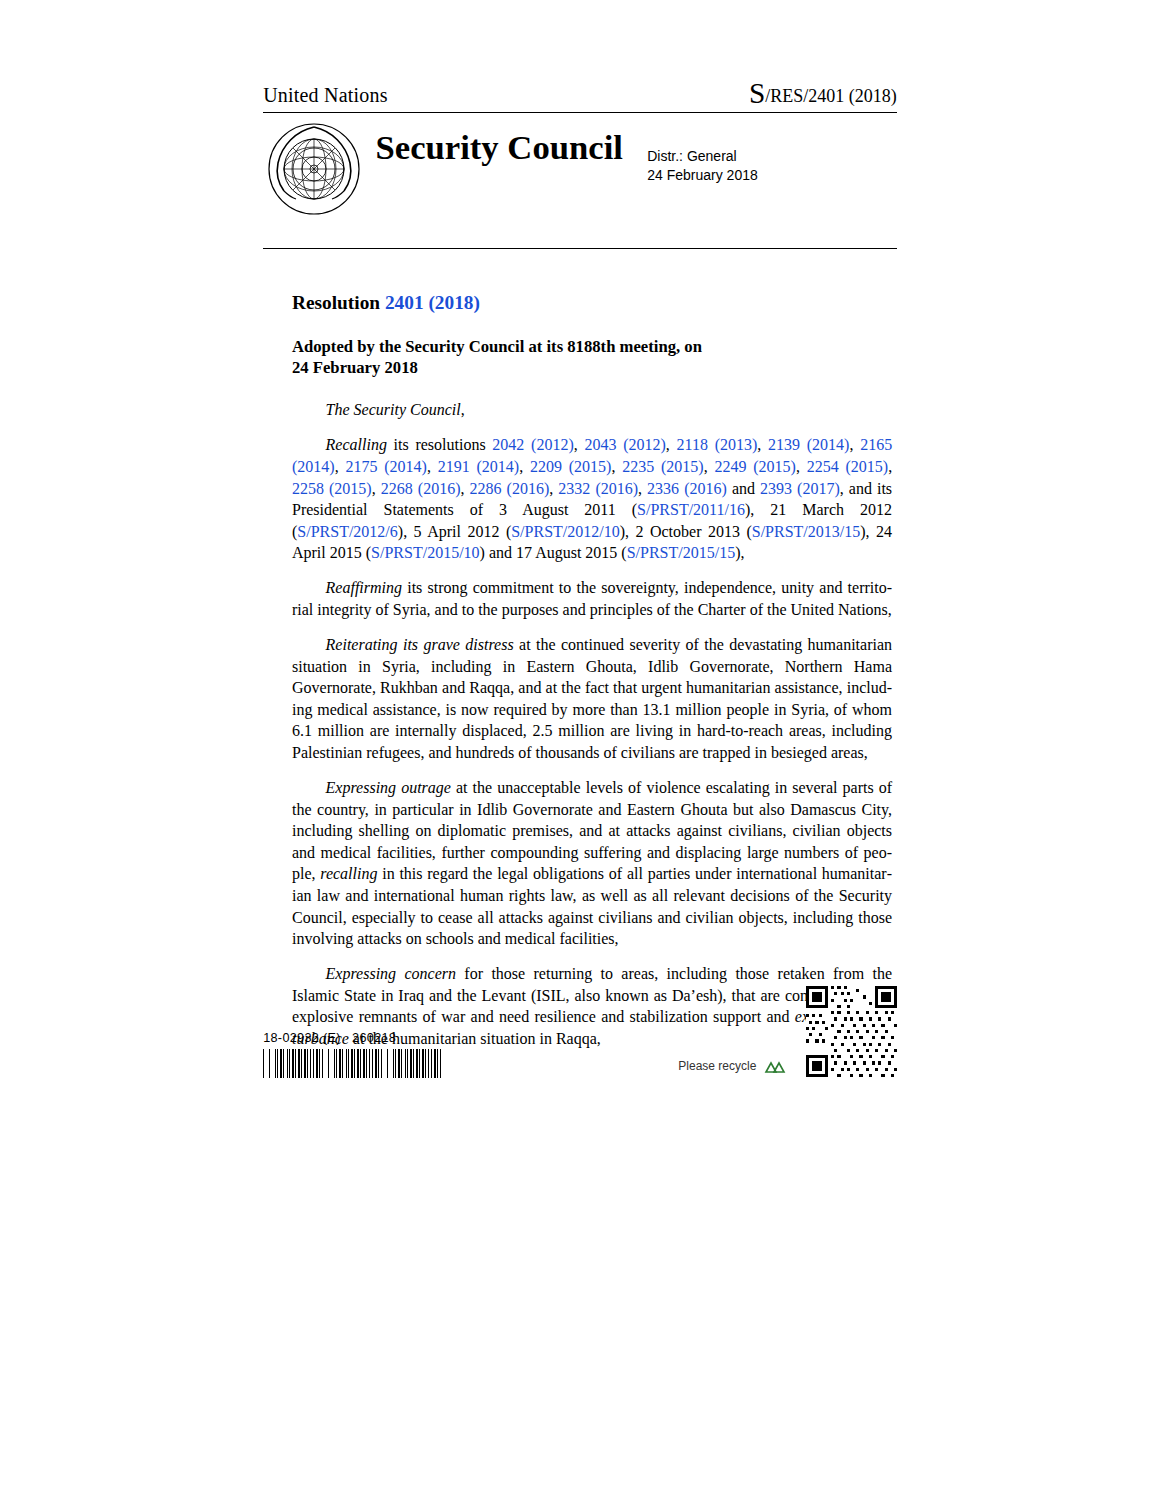United Nations
S/RES/2401 (2018)
Security Council
Distr.: General
24 February 2018
Resolution 2401 (2018)
Adopted by the Security Council at its 8188th meeting, on
24 February 2018
The Security Council,
Recalling its resolutions 2042 (2012), 2043 (2012), 2118 (2013), 2139 (2014), 2165 (2014), 2175 (2014), 2191 (2014), 2209 (2015), 2235 (2015), 2249 (2015), 2254 (2015), 2258 (2015), 2268 (2016), 2286 (2016), 2332 (2016), 2336 (2016) and 2393 (2017), and its Presidential Statements of 3 August 2011 (S/PRST/2011/16), 21 March 2012 (S/PRST/2012/6), 5 April 2012 (S/PRST/2012/10), 2 October 2013 (S/PRST/2013/15), 24 April 2015 (S/PRST/2015/10) and 17 August 2015 (S/PRST/2015/15),
Reaffirming its strong commitment to the sovereignty, independence, unity and territorial integrity of Syria, and to the purposes and principles of the Charter of the United Nations,
Reiterating its grave distress at the continued severity of the devastating humanitarian situation in Syria, including in Eastern Ghouta, Idlib Governorate, Northern Hama Governorate, Rukhban and Raqqa, and at the fact that urgent humanitarian assistance, including medical assistance, is now required by more than 13.1 million people in Syria, of whom 6.1 million are internally displaced, 2.5 million are living in hard-to-reach areas, including Palestinian refugees, and hundreds of thousands of civilians are trapped in besieged areas,
Expressing outrage at the unacceptable levels of violence escalating in several parts of the country, in particular in Idlib Governorate and Eastern Ghouta but also Damascus City, including shelling on diplomatic premises, and at attacks against civilians, civilian objects and medical facilities, further compounding suffering and displacing large numbers of people, recalling in this regard the legal obligations of all parties under international humanitarian law and international human rights law, as well as all relevant decisions of the Security Council, especially to cease all attacks against civilians and civilian objects, including those involving attacks on schools and medical facilities,
Expressing concern for those returning to areas, including those retaken from the Islamic State in Iraq and the Levant (ISIL, also known as Da’esh), that are contaminated by explosive remnants of war and need resilience and stabilization support and expressing disturbance at the humanitarian situation in Raqqa,
18-02932 (E) 260218
Please recycle